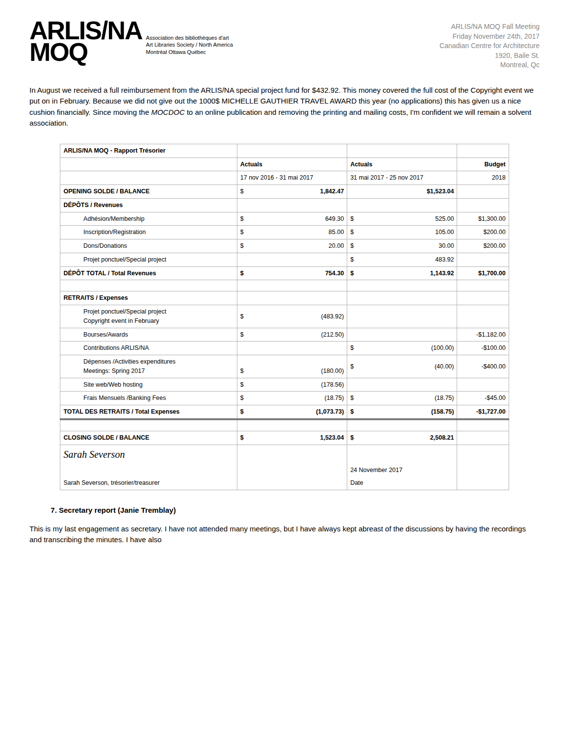ARLIS/NA
MOQ
Association des bibliothèques d'art
Art Libraries Society / North America
Montréal Ottawa Québec
ARLIS/NA MOQ Fall Meeting
Friday November 24th, 2017
Canadian Centre for Architecture
1920, Baile St.
Montreal, Qc
In August we received a full reimbursement from the ARLIS/NA special project fund for $432.92. This money covered the full cost of the Copyright event we put on in February. Because we did not give out the 1000$ MICHELLE GAUTHIER TRAVEL AWARD this year (no applications) this has given us a nice cushion financially. Since moving the MOCDOC to an online publication and removing the printing and mailing costs, I'm confident we will remain a solvent association.
| ARLIS/NA MOQ - Rapport Trésorier | | | |
| | Actuals | Actuals | Budget |
| | 17 nov 2016 - 31 mai 2017 | 31 mai 2017 - 25 nov 2017 | 2018 |
| OPENING SOLDE / BALANCE | $ | 1,842.47 | $1,523.04 | |
| DÉPÔTS / Revenues | | | |
| | Adhésion/Membership | $ | 649.30 | $ | 525.00 | $1,300.00 |
| | Inscription/Registration | $ | 85.00 | $ | 105.00 | $200.00 |
| | Dons/Donations | $ | 20.00 | $ | 30.00 | $200.00 |
| | Projet ponctuel/Special project | | $ | 483.92 | |
| DÉPÔT TOTAL / Total Revenues | $ | 754.30 | $ | 1,143.92 | $1,700.00 |
| RETRAITS / Expenses | | | |
| | Projet ponctuel/Special project Copyright event in February | $ | (483.92) | | |
| | Bourses/Awards | $ | (212.50) | | -$1,182.00 |
| | Contributions ARLIS/NA | | $ | (100.00) | -$100.00 |
| | Dépenses /Activities expenditures Meetings: Spring 2017 | $ | (180.00) | $ | (40.00) | -$400.00 |
| | Site web/Web hosting | $ | (178.56) | | |
| | Frais Mensuels /Banking Fees | $ | (18.75) | $ | (18.75) | -$45.00 |
| TOTAL DES RETRAITS / Total Expenses | $ | (1,073.73) | $ | (158.75) | -$1,727.00 |
| CLOSING SOLDE / BALANCE | $ | 1,523.04 | $ | 2,508.21 | |
| Sarah Severson | | | |
| | | 24 November 2017 | |
| Sarah Severson, trésorier/treasurer | | Date | |
Secretary report (Janie Tremblay)
This is my last engagement as secretary. I have not attended many meetings, but I have always kept abreast of the discussions by having the recordings and transcribing the minutes. I have also